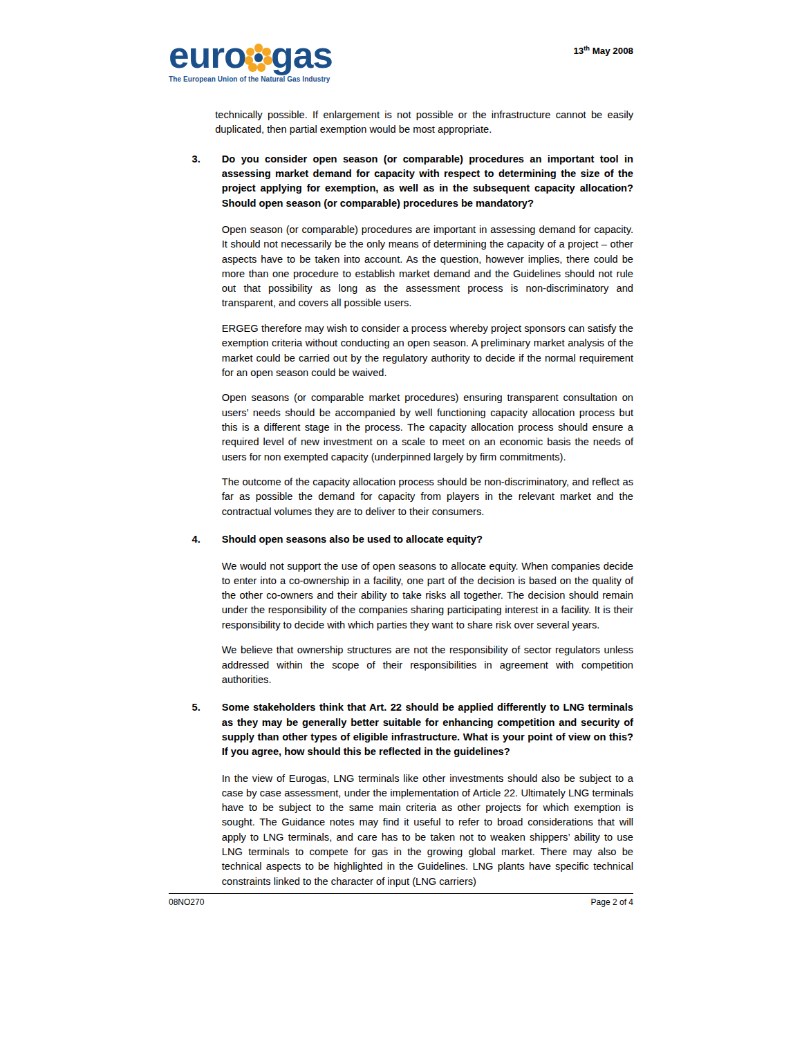euro gas
The European Union of the Natural Gas Industry
13th May 2008
technically possible. If enlargement is not possible or the infrastructure cannot be easily duplicated, then partial exemption would be most appropriate.
3.
Do you consider open season (or comparable) procedures an important tool in assessing market demand for capacity with respect to determining the size of the project applying for exemption, as well as in the subsequent capacity allocation? Should open season (or comparable) procedures be mandatory?
Open season (or comparable) procedures are important in assessing demand for capacity. It should not necessarily be the only means of determining the capacity of a project – other aspects have to be taken into account. As the question, however implies, there could be more than one procedure to establish market demand and the Guidelines should not rule out that possibility as long as the assessment process is non-discriminatory and transparent, and covers all possible users.
ERGEG therefore may wish to consider a process whereby project sponsors can satisfy the exemption criteria without conducting an open season. A preliminary market analysis of the market could be carried out by the regulatory authority to decide if the normal requirement for an open season could be waived.
Open seasons (or comparable market procedures) ensuring transparent consultation on users’ needs should be accompanied by well functioning capacity allocation process but this is a different stage in the process. The capacity allocation process should ensure a required level of new investment on a scale to meet on an economic basis the needs of users for non exempted capacity (underpinned largely by firm commitments).
The outcome of the capacity allocation process should be non-discriminatory, and reflect as far as possible the demand for capacity from players in the relevant market and the contractual volumes they are to deliver to their consumers.
4.
Should open seasons also be used to allocate equity?
We would not support the use of open seasons to allocate equity. When companies decide to enter into a co-ownership in a facility, one part of the decision is based on the quality of the other co-owners and their ability to take risks all together. The decision should remain under the responsibility of the companies sharing participating interest in a facility. It is their responsibility to decide with which parties they want to share risk over several years.
We believe that ownership structures are not the responsibility of sector regulators unless addressed within the scope of their responsibilities in agreement with competition authorities.
5.
Some stakeholders think that Art. 22 should be applied differently to LNG terminals as they may be generally better suitable for enhancing competition and security of supply than other types of eligible infrastructure. What is your point of view on this? If you agree, how should this be reflected in the guidelines?
In the view of Eurogas, LNG terminals like other investments should also be subject to a case by case assessment, under the implementation of Article 22. Ultimately LNG terminals have to be subject to the same main criteria as other projects for which exemption is sought. The Guidance notes may find it useful to refer to broad considerations that will apply to LNG terminals, and care has to be taken not to weaken shippers’ ability to use LNG terminals to compete for gas in the growing global market. There may also be technical aspects to be highlighted in the Guidelines. LNG plants have specific technical constraints linked to the character of input (LNG carriers)
08NO270
Page 2 of 4